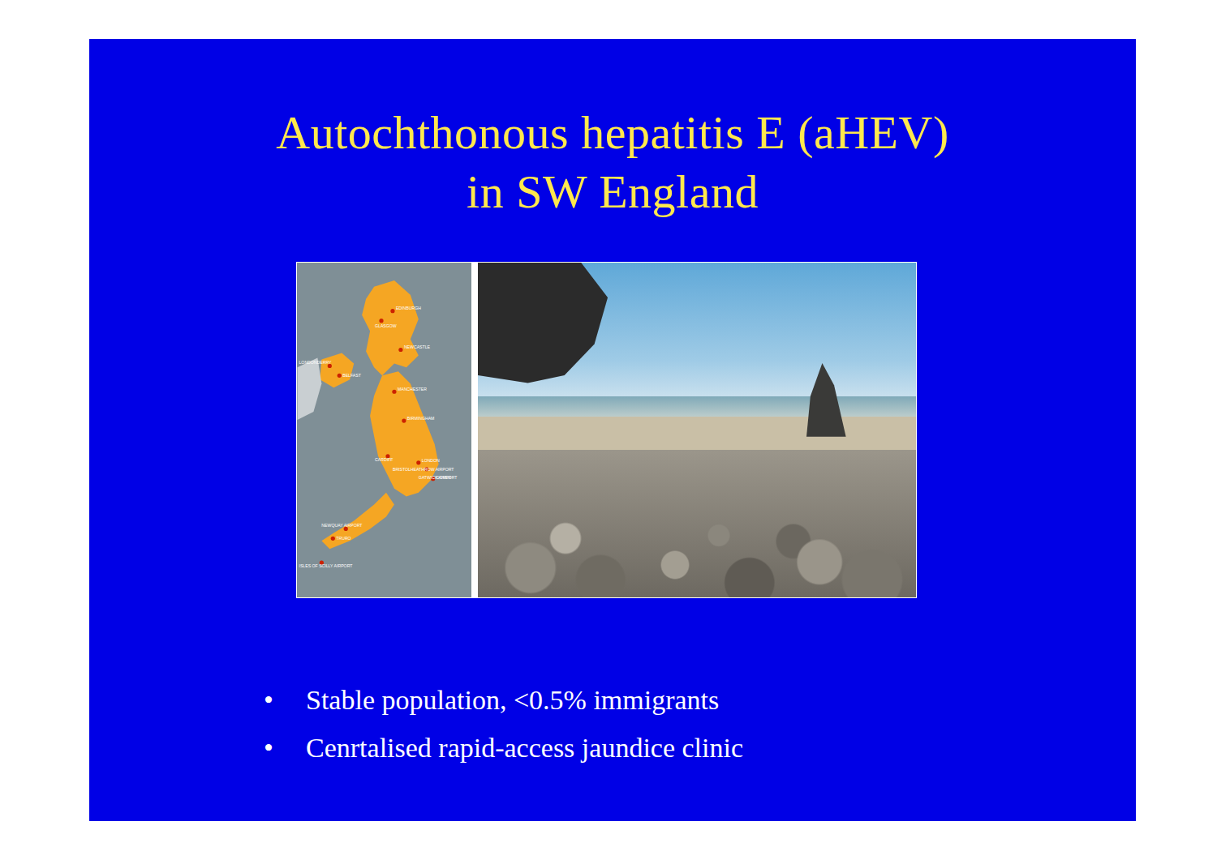Autochthonous hepatitis E (aHEV)
in SW England
EDINBURGH GLASGOW NEWCASTLE LONDONDERRY BELFAST MANCHESTER BIRMINGHAM CARDIFF LONDON BRISTOL HEATHROW AIRPORT GATWICK AIRPORT DOVER NEWQUAY AIRPORT TRURO ISLES OF SCILLY AIRPORT
Stable population, <0.5% immigrants
Cenrtalised rapid-access jaundice clinic